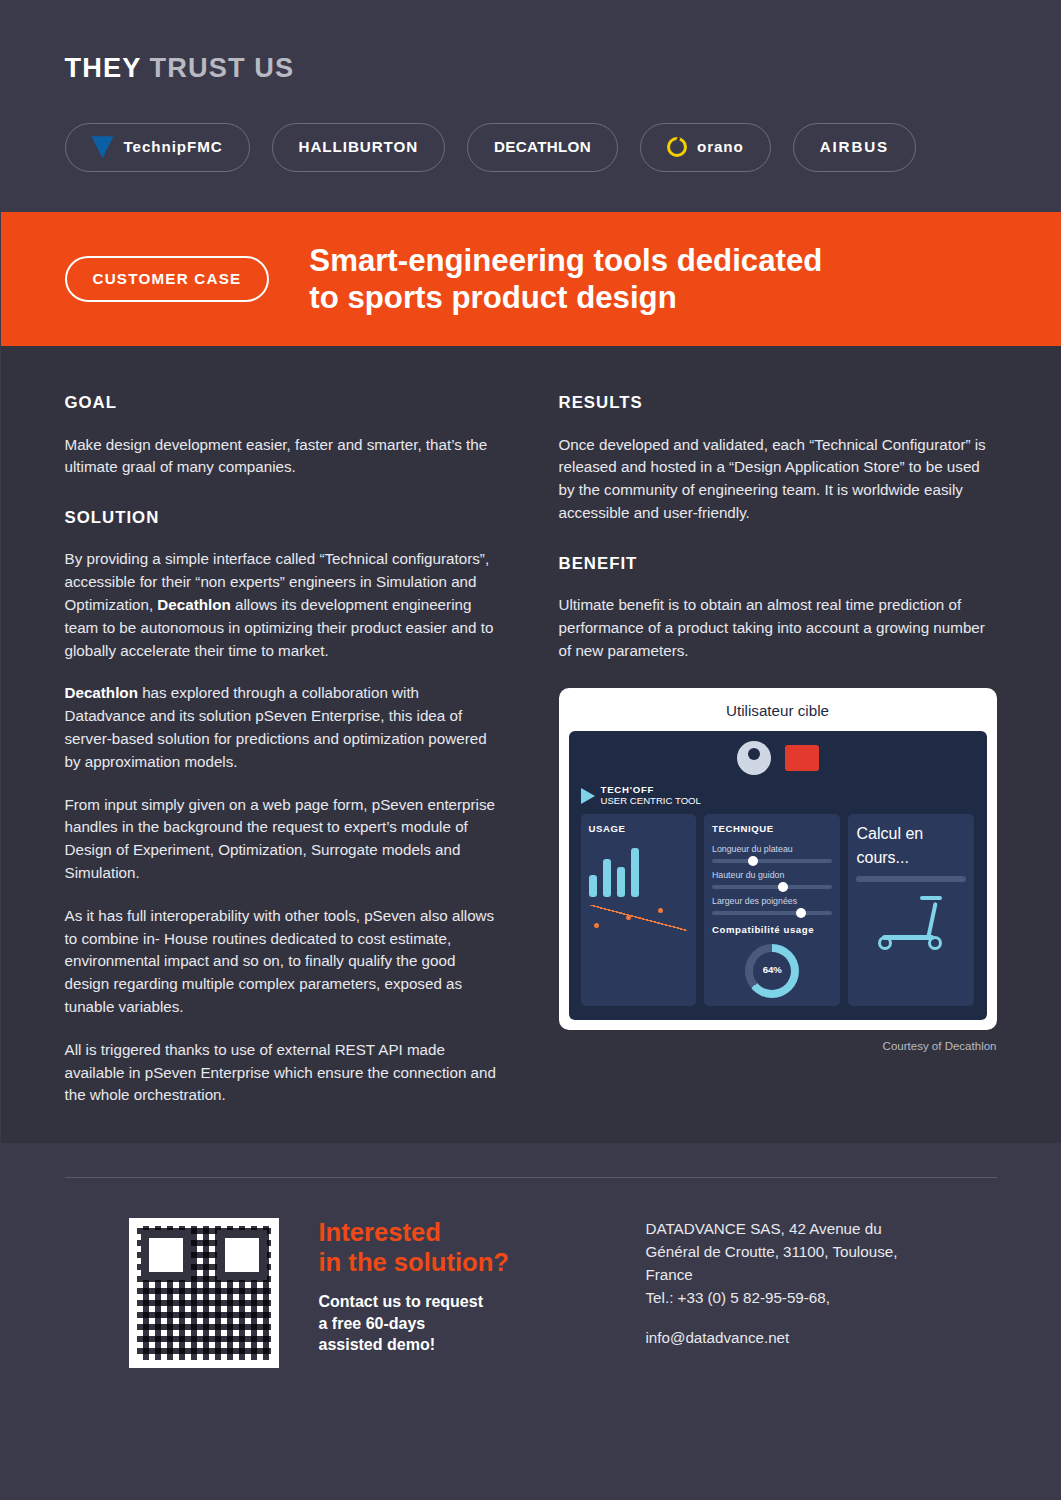THEY TRUST US
TechnipFMC
HALLIBURTON
DECATHLON
orano
AIRBUS
CUSTOMER CASE
Smart-engineering tools dedicated
to sports product design
GOAL
Make design development easier, faster and smarter, that’s the ultimate graal of many companies.
SOLUTION
By providing a simple interface called “Technical configurators”, accessible for their “non experts” engineers in Simulation and Optimization, Decathlon allows its development engineering team to be autonomous in optimizing their product easier and to globally accelerate their time to market.
Decathlon has explored through a collaboration with Datadvance and its solution pSeven Enterprise, this idea of server-based solution for predictions and optimization powered by approximation models.
From input simply given on a web page form, pSeven enterprise handles in the background the request to expert’s module of Design of Experiment, Optimization, Surrogate models and Simulation.
As it has full interoperability with other tools, pSeven also allows to combine in- House routines dedicated to cost estimate, environmental impact and so on, to finally qualify the good design regarding multiple complex parameters, exposed as tunable variables.
All is triggered thanks to use of external REST API made available in pSeven Enterprise which ensure the connection and the whole orchestration.
RESULTS
Once developed and validated, each “Technical Configurator” is released and hosted in a “Design Application Store” to be used by the community of engineering team. It is worldwide easily accessible and user-friendly.
BENEFIT
Ultimate benefit is to obtain an almost real time prediction of performance of a product taking into account a growing number of new parameters.
Utilisateur cible
TECH'OFFUSER CENTRIC TOOL
USAGE
TECHNIQUE
Longueur du plateau
Hauteur du guidon
Largeur des poignées
Compatibilité usage
64%
Calcul en cours...
Courtesy of Decathlon
Interested
in the solution?
Contact us to request
a free 60-days
assisted demo!
DATADVANCE SAS, 42 Avenue du Général de Croutte, 31100, Toulouse, France
Tel.: +33 (0) 5 82-95-59-68,
info@datadvance.net